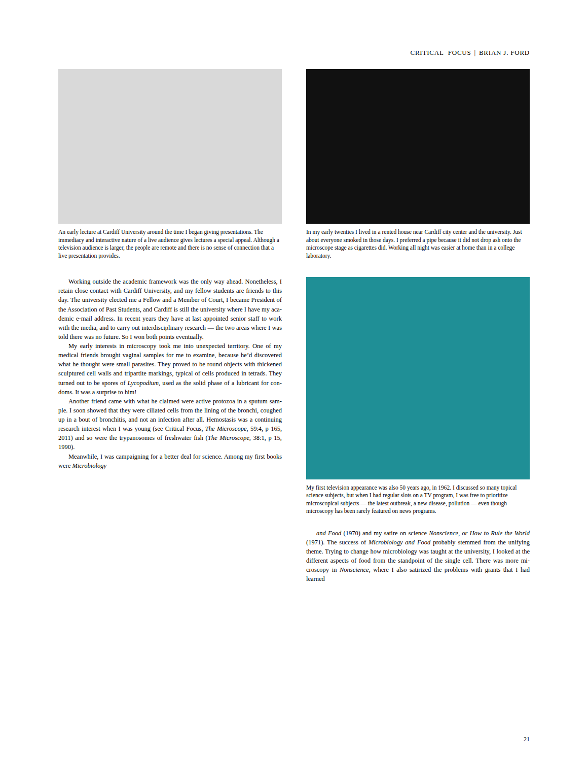CRITICAL FOCUS|BRIAN J. FORD
An early lecture at Cardiff University around the time I began giving presentations. The immediacy and interactive nature of a live audience gives lectures a special appeal. Although a television audience is larger, the people are remote and there is no sense of connection that a live presentation provides.
In my early twenties I lived in a rented house near Cardiff city center and the university. Just about everyone smoked in those days. I preferred a pipe because it did not drop ash onto the microscope stage as cigarettes did. Working all night was easier at home than in a college laboratory.
Working outside the academic framework was the only way ahead. Nonetheless, I retain close contact with Cardiff University, and my fellow students are friends to this day. The university elected me a Fellow and a Member of Court, I became President of the Association of Past Students, and Cardiff is still the university where I have my academic e-mail address. In recent years they have at last appointed senior staff to work with the media, and to carry out interdisciplinary research — the two areas where I was told there was no future. So I won both points eventually.
My early interests in microscopy took me into unexpected territory. One of my medical friends brought vaginal samples for me to examine, because he’d discovered what he thought were small parasites. They proved to be round objects with thickened sculptured cell walls and tripartite markings, typical of cells produced in tetrads. They turned out to be spores of Lycopodium, used as the solid phase of a lubricant for condoms. It was a surprise to him!
Another friend came with what he claimed were active protozoa in a sputum sample. I soon showed that they were ciliated cells from the lining of the bronchi, coughed up in a bout of bronchitis, and not an infection after all. Hemostasis was a continuing research interest when I was young (see Critical Focus, The Microscope, 59:4, p 165, 2011) and so were the trypanosomes of freshwater fish (The Microscope, 38:1, p 15, 1990).
Meanwhile, I was campaigning for a better deal for science. Among my first books were Microbiology
My first television appearance was also 50 years ago, in 1962. I discussed so many topical science subjects, but when I had regular slots on a TV program, I was free to prioritize microscopical subjects — the latest outbreak, a new disease, pollution — even though microscopy has been rarely featured on news programs.
and Food (1970) and my satire on science Nonscience, or How to Rule the World (1971). The success of Microbiology and Food probably stemmed from the unifying theme. Trying to change how microbiology was taught at the university, I looked at the different aspects of food from the standpoint of the single cell. There was more microscopy in Nonscience, where I also satirized the problems with grants that I had learned
21